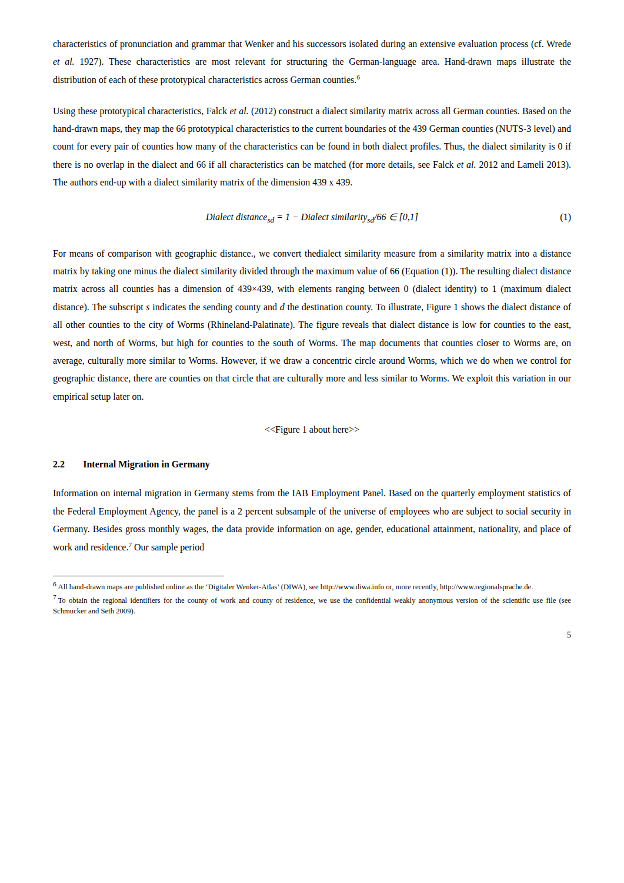characteristics of pronunciation and grammar that Wenker and his successors isolated during an extensive evaluation process (cf. Wrede et al. 1927). These characteristics are most relevant for structuring the German-language area. Hand-drawn maps illustrate the distribution of each of these prototypical characteristics across German counties.6
Using these prototypical characteristics, Falck et al. (2012) construct a dialect similarity matrix across all German counties. Based on the hand-drawn maps, they map the 66 prototypical characteristics to the current boundaries of the 439 German counties (NUTS-3 level) and count for every pair of counties how many of the characteristics can be found in both dialect profiles. Thus, the dialect similarity is 0 if there is no overlap in the dialect and 66 if all characteristics can be matched (for more details, see Falck et al. 2012 and Lameli 2013). The authors end-up with a dialect similarity matrix of the dimension 439 x 439.
Dialect distancesd = 1 − Dialect similaritysd/66 ∈ [0,1] (1)
For means of comparison with geographic distance., we convert thedialect similarity measure from a similarity matrix into a distance matrix by taking one minus the dialect similarity divided through the maximum value of 66 (Equation (1)). The resulting dialect distance matrix across all counties has a dimension of 439×439, with elements ranging between 0 (dialect identity) to 1 (maximum dialect distance). The subscript s indicates the sending county and d the destination county. To illustrate, Figure 1 shows the dialect distance of all other counties to the city of Worms (Rhineland-Palatinate). The figure reveals that dialect distance is low for counties to the east, west, and north of Worms, but high for counties to the south of Worms. The map documents that counties closer to Worms are, on average, culturally more similar to Worms. However, if we draw a concentric circle around Worms, which we do when we control for geographic distance, there are counties on that circle that are culturally more and less similar to Worms. We exploit this variation in our empirical setup later on.
<<Figure 1 about here>>
2.2 Internal Migration in Germany
Information on internal migration in Germany stems from the IAB Employment Panel. Based on the quarterly employment statistics of the Federal Employment Agency, the panel is a 2 percent subsample of the universe of employees who are subject to social security in Germany. Besides gross monthly wages, the data provide information on age, gender, educational attainment, nationality, and place of work and residence.7 Our sample period
6All hand-drawn maps are published online as the ‘Digitaler Wenker-Atlas’ (DIWA), see http://www.diwa.info or, more recently, http://www.regionalsprache.de.
7To obtain the regional identifiers for the county of work and county of residence, we use the confidential weakly anonymous version of the scientific use file (see Schmucker and Seth 2009).
5